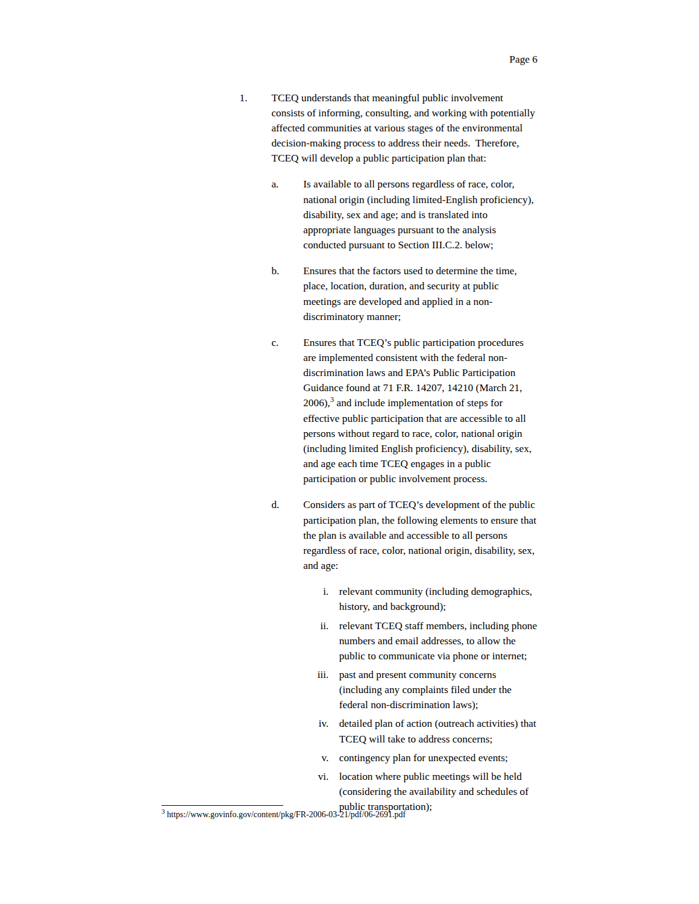Page 6
1.
TCEQ understands that meaningful public involvement consists of informing, consulting, and working with potentially affected communities at various stages of the environmental decision-making process to address their needs. Therefore, TCEQ will develop a public participation plan that:
a.
Is available to all persons regardless of race, color, national origin (including limited-English proficiency), disability, sex and age; and is translated into appropriate languages pursuant to the analysis conducted pursuant to Section III.C.2. below;
b.
Ensures that the factors used to determine the time, place, location, duration, and security at public meetings are developed and applied in a non-discriminatory manner;
c.
Ensures that TCEQ’s public participation procedures are implemented consistent with the federal non-discrimination laws and EPA’s Public Participation Guidance found at 71 F.R. 14207, 14210 (March 21, 2006),3 and include implementation of steps for effective public participation that are accessible to all persons without regard to race, color, national origin (including limited English proficiency), disability, sex, and age each time TCEQ engages in a public participation or public involvement process.
d.
Considers as part of TCEQ’s development of the public participation plan, the following elements to ensure that the plan is available and accessible to all persons regardless of race, color, national origin, disability, sex, and age:
i.
relevant community (including demographics, history, and background);
ii.
relevant TCEQ staff members, including phone numbers and email addresses, to allow the public to communicate via phone or internet;
iii.
past and present community concerns (including any complaints filed under the federal non-discrimination laws);
iv.
detailed plan of action (outreach activities) that TCEQ will take to address concerns;
v.
contingency plan for unexpected events;
vi.
location where public meetings will be held (considering the availability and schedules of public transportation);
3 https://www.govinfo.gov/content/pkg/FR-2006-03-21/pdf/06-2691.pdf